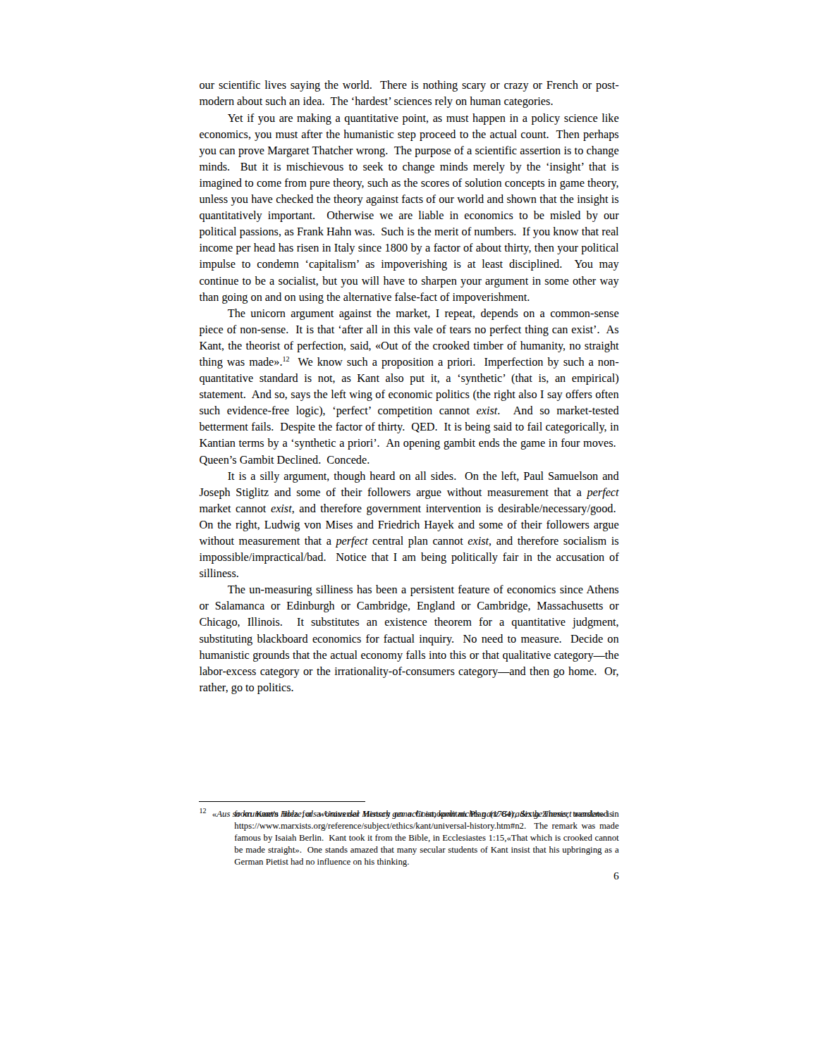our scientific lives saying the world. There is nothing scary or crazy or French or post-modern about such an idea. The ‘hardest’ sciences rely on human categories.
Yet if you are making a quantitative point, as must happen in a policy science like economics, you must after the humanistic step proceed to the actual count. Then perhaps you can prove Margaret Thatcher wrong. The purpose of a scientific assertion is to change minds. But it is mischievous to seek to change minds merely by the ‘insight’ that is imagined to come from pure theory, such as the scores of solution concepts in game theory, unless you have checked the theory against facts of our world and shown that the insight is quantitatively important. Otherwise we are liable in economics to be misled by our political passions, as Frank Hahn was. Such is the merit of numbers. If you know that real income per head has risen in Italy since 1800 by a factor of about thirty, then your political impulse to condemn ‘capitalism’ as impoverishing is at least disciplined. You may continue to be a socialist, but you will have to sharpen your argument in some other way than going on and on using the alternative false-fact of impoverishment.
The unicorn argument against the market, I repeat, depends on a common-sense piece of non-sense. It is that ‘after all in this vale of tears no perfect thing can exist’. As Kant, the theorist of perfection, said, «Out of the crooked timber of humanity, no straight thing was made».12 We know such a proposition a priori. Imperfection by such a non-quantitative standard is not, as Kant also put it, a ‘synthetic’ (that is, an empirical) statement. And so, says the left wing of economic politics (the right also I say offers often such evidence-free logic), ‘perfect’ competition cannot exist. And so market-tested betterment fails. Despite the factor of thirty. QED. It is being said to fail categorically, in Kantian terms by a ‘synthetic a priori’. An opening gambit ends the game in four moves. Queen’s Gambit Declined. Concede.
It is a silly argument, though heard on all sides. On the left, Paul Samuelson and Joseph Stiglitz and some of their followers argue without measurement that a perfect market cannot exist, and therefore government intervention is desirable/necessary/good. On the right, Ludwig von Mises and Friedrich Hayek and some of their followers argue without measurement that a perfect central plan cannot exist, and therefore socialism is impossible/impractical/bad. Notice that I am being politically fair in the accusation of silliness.
The un-measuring silliness has been a persistent feature of economics since Athens or Salamanca or Edinburgh or Cambridge, England or Cambridge, Massachusetts or Chicago, Illinois. It substitutes an existence theorem for a quantitative judgment, substituting blackboard economics for factual inquiry. No need to measure. Decide on humanistic grounds that the actual economy falls into this or that qualitative category—the labor-excess category or the irrationality-of-consumers category—and then go home. Or, rather, go to politics.
12 «Aus so krummem Holze, als woraus der Mensch gemacht ist, kann nichts ganz Gerades gezimmert werden» is from Kant's Idea for a Universal History on a Cosmopolitan Plan (1784), Sixth Thesis, translated in https://www.marxists.org/reference/subject/ethics/kant/universal-history.htm#n2. The remark was made famous by Isaiah Berlin. Kant took it from the Bible, in Ecclesiastes 1:15,«That which is crooked cannot be made straight». One stands amazed that many secular students of Kant insist that his upbringing as a German Pietist had no influence on his thinking.
6